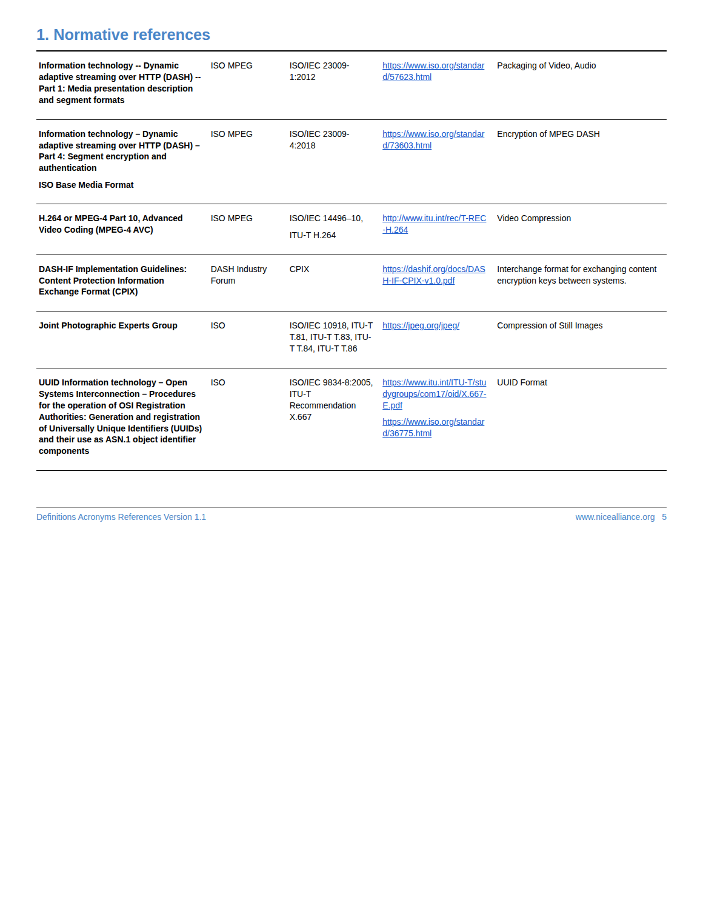1. Normative references
| Information technology -- Dynamic adaptive streaming over HTTP (DASH) -- Part 1: Media presentation description and segment formats | ISO MPEG | ISO/IEC 23009-1:2012 | https://www.iso.org/standard/57623.html | Packaging of Video, Audio |
| Information technology – Dynamic adaptive streaming over HTTP (DASH) – Part 4: Segment encryption and authentication ISO Base Media Format | ISO MPEG | ISO/IEC 23009-4:2018 | https://www.iso.org/standard/73603.html | Encryption of MPEG DASH |
| H.264 or MPEG-4 Part 10, Advanced Video Coding (MPEG-4 AVC) | ISO MPEG | ISO/IEC 14496–10, ITU-T H.264 | http://www.itu.int/rec/T-REC-H.264 | Video Compression |
| DASH-IF Implementation Guidelines: Content Protection Information Exchange Format (CPIX) | DASH Industry Forum | CPIX | https://dashif.org/docs/DASH-IF-CPIX-v1.0.pdf | Interchange format for exchanging content encryption keys between systems. |
| Joint Photographic Experts Group | ISO | ISO/IEC 10918, ITU-T T.81, ITU-T T.83, ITU-T T.84, ITU-T T.86 | https://jpeg.org/jpeg/ | Compression of Still Images |
| UUID Information technology – Open Systems Interconnection – Procedures for the operation of OSI Registration Authorities: Generation and registration of Universally Unique Identifiers (UUIDs) and their use as ASN.1 object identifier components | ISO | ISO/IEC 9834-8:2005, ITU-T Recommendation X.667 | https://www.itu.int/ITU-T/studygroups/com17/oid/X.667-E.pdf https://www.iso.org/standard/36775.html | UUID Format |
Definitions Acronyms References Version 1.1 www.nicealliance.org 5